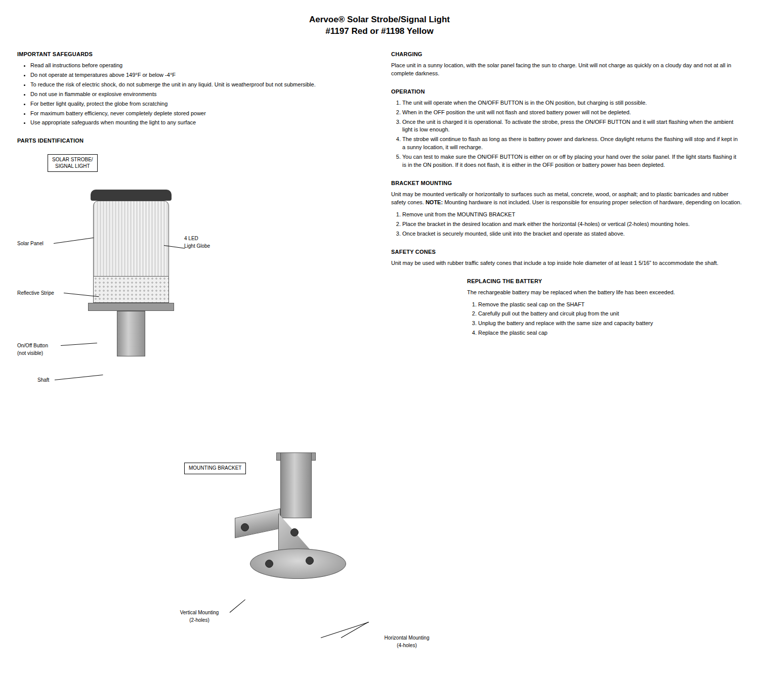Aervoe® Solar Strobe/Signal Light
#1197 Red or #1198 Yellow
Important Safeguards
Read all instructions before operating
Do not operate at temperatures above 149°F or below -4°F
To reduce the risk of electric shock, do not submerge the unit in any liquid. Unit is weatherproof but not submersible.
Do not use in flammable or explosive environments
For better light quality, protect the globe from scratching
For maximum battery efficiency, never completely deplete stored power
Use appropriate safeguards when mounting the light to any surface
Parts Identification
SOLAR STROBE/
SIGNAL LIGHT
Solar Panel
4 LED
Light Globe
Reflective Stripe
On/Off Button
(not visible)
Shaft
Charging
Place unit in a sunny location, with the solar panel facing the sun to charge. Unit will not charge as quickly on a cloudy day and not at all in complete darkness.
Operation
The unit will operate when the ON/OFF BUTTON is in the ON position, but charging is still possible.
When in the OFF position the unit will not flash and stored battery power will not be depleted.
Once the unit is charged it is operational. To activate the strobe, press the ON/OFF BUTTON and it will start flashing when the ambient light is low enough.
The strobe will continue to flash as long as there is battery power and darkness. Once daylight returns the flashing will stop and if kept in a sunny location, it will recharge.
You can test to make sure the ON/OFF BUTTON is either on or off by placing your hand over the solar panel. If the light starts flashing it is in the ON position. If it does not flash, it is either in the OFF position or battery power has been depleted.
Bracket Mounting
Unit may be mounted vertically or horizontally to surfaces such as metal, concrete, wood, or asphalt; and to plastic barricades and rubber safety cones. NOTE: Mounting hardware is not included. User is responsible for ensuring proper selection of hardware, depending on location.
Remove unit from the MOUNTING BRACKET
Place the bracket in the desired location and mark either the horizontal (4-holes) or vertical (2-holes) mounting holes.
Once bracket is securely mounted, slide unit into the bracket and operate as stated above.
Safety Cones
Unit may be used with rubber traffic safety cones that include a top inside hole diameter of at least 1 5/16” to accommodate the shaft.
Replacing the Battery
The rechargeable battery may be replaced when the battery life has been exceeded.
Remove the plastic seal cap on the SHAFT
Carefully pull out the battery and circuit plug from the unit
Unplug the battery and replace with the same size and capacity battery
Replace the plastic seal cap
MOUNTING BRACKET
Vertical Mounting
(2-holes)
Horizontal Mounting
(4-holes)